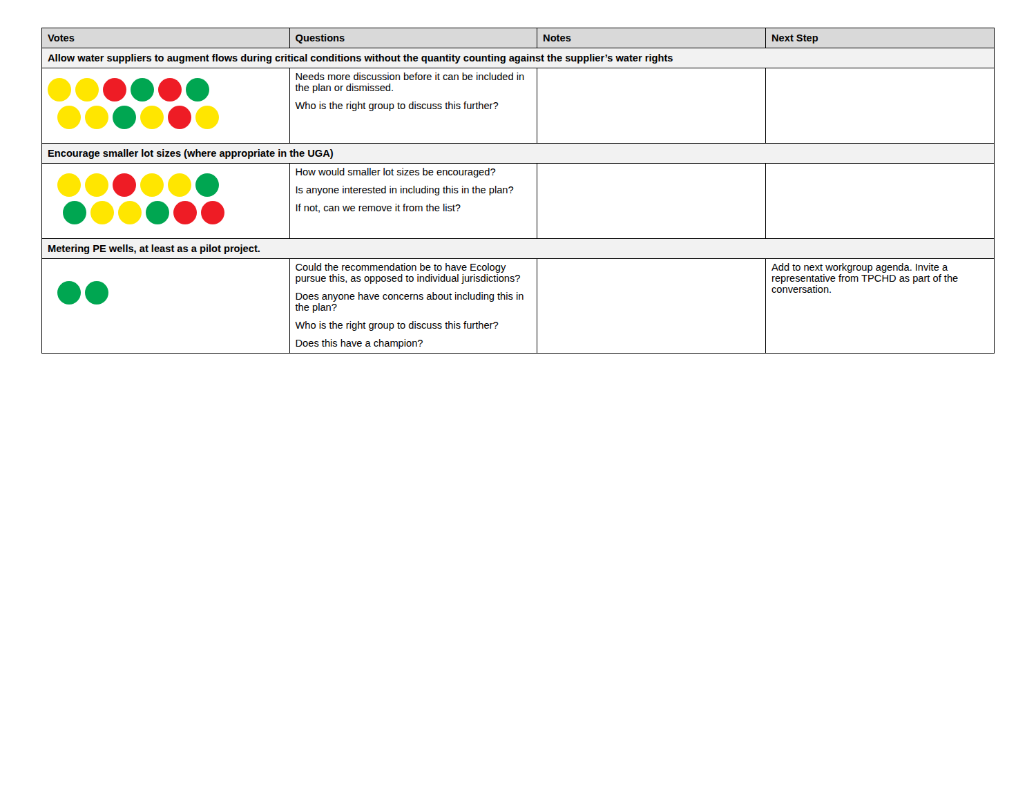| Votes | Questions | Notes | Next Step |
| --- | --- | --- | --- |
| Allow water suppliers to augment flows during critical conditions without the quantity counting against the supplier’s water rights |
| | Needs more discussion before it can be included in the plan or dismissed. Who is the right group to discuss this further? | | |
| Encourage smaller lot sizes (where appropriate in the UGA) |
| | How would smaller lot sizes be encouraged? Is anyone interested in including this in the plan? If not, can we remove it from the list? | | |
| Metering PE wells, at least as a pilot project. |
| | Could the recommendation be to have Ecology pursue this, as opposed to individual jurisdictions? Does anyone have concerns about including this in the plan? Who is the right group to discuss this further? Does this have a champion? | | Add to next workgroup agenda. Invite a representative from TPCHD as part of the conversation. |